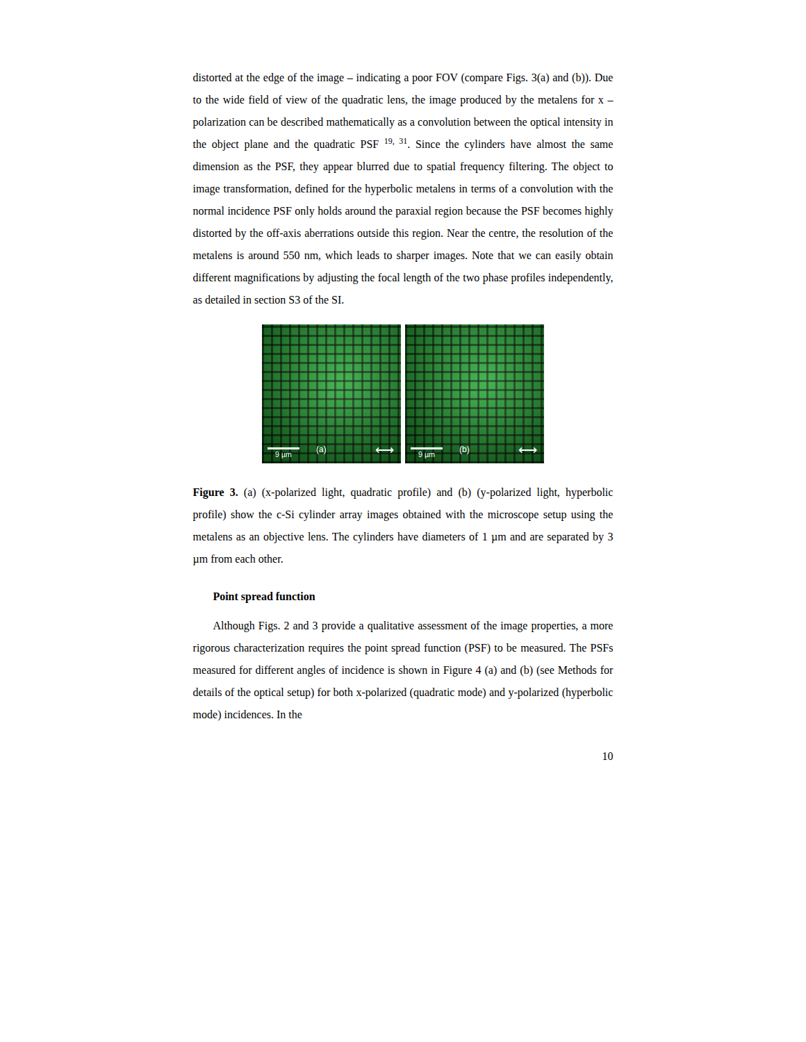distorted at the edge of the image – indicating a poor FOV (compare Figs. 3(a) and (b)). Due to the wide field of view of the quadratic lens, the image produced by the metalens for x – polarization can be described mathematically as a convolution between the optical intensity in the object plane and the quadratic PSF 19, 31. Since the cylinders have almost the same dimension as the PSF, they appear blurred due to spatial frequency filtering. The object to image transformation, defined for the hyperbolic metalens in terms of a convolution with the normal incidence PSF only holds around the paraxial region because the PSF becomes highly distorted by the off-axis aberrations outside this region. Near the centre, the resolution of the metalens is around 550 nm, which leads to sharper images. Note that we can easily obtain different magnifications by adjusting the focal length of the two phase profiles independently, as detailed in section S3 of the SI.
9 µm
(a)
⟷
9 µm
(b)
⟷
Figure 3. (a) (x-polarized light, quadratic profile) and (b) (y-polarized light, hyperbolic profile) show the c-Si cylinder array images obtained with the microscope setup using the metalens as an objective lens. The cylinders have diameters of 1 µm and are separated by 3 µm from each other.
Point spread function
Although Figs. 2 and 3 provide a qualitative assessment of the image properties, a more rigorous characterization requires the point spread function (PSF) to be measured. The PSFs measured for different angles of incidence is shown in Figure 4 (a) and (b) (see Methods for details of the optical setup) for both x-polarized (quadratic mode) and y-polarized (hyperbolic mode) incidences. In the
10